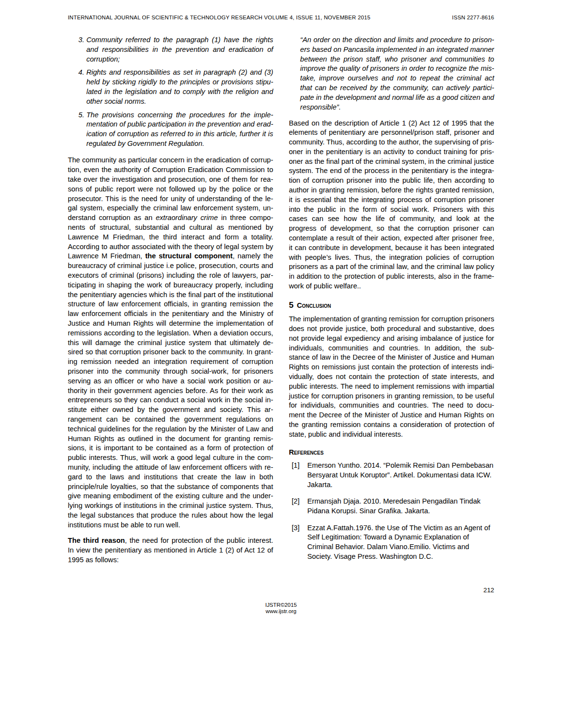INTERNATIONAL JOURNAL OF SCIENTIFIC & TECHNOLOGY RESEARCH VOLUME 4, ISSUE 11, NOVEMBER 2015 ISSN 2277-8616
Community referred to the paragraph (1) have the rights and responsibilities in the prevention and eradication of corruption;
Rights and responsibilities as set in paragraph (2) and (3) held by sticking rigidly to the principles or provisions stipulated in the legislation and to comply with the religion and other social norms.
The provisions concerning the procedures for the implementation of public participation in the prevention and eradication of corruption as referred to in this article, further it is regulated by Government Regulation.
The community as particular concern in the eradication of corruption, even the authority of Corruption Eradication Commission to take over the investigation and prosecution, one of them for reasons of public report were not followed up by the police or the prosecutor. This is the need for unity of understanding of the legal system, especially the criminal law enforcement system, understand corruption as an extraordinary crime in three components of structural, substantial and cultural as mentioned by Lawrence M Friedman, the third interact and form a totality. According to author associated with the theory of legal system by Lawrence M Friedman, the structural component, namely the bureaucracy of criminal justice i.e police, prosecution, courts and executors of criminal (prisons) including the role of lawyers, participating in shaping the work of bureaucracy properly, including the penitentiary agencies which is the final part of the institutional structure of law enforcement officials, in granting remission the law enforcement officials in the penitentiary and the Ministry of Justice and Human Rights will determine the implementation of remissions according to the legislation. When a deviation occurs, this will damage the criminal justice system that ultimately desired so that corruption prisoner back to the community. In granting remission needed an integration requirement of corruption prisoner into the community through social-work, for prisoners serving as an officer or who have a social work position or authority in their government agencies before. As for their work as entrepreneurs so they can conduct a social work in the social institute either owned by the government and society. This arrangement can be contained the government regulations on technical guidelines for the regulation by the Minister of Law and Human Rights as outlined in the document for granting remissions, it is important to be contained as a form of protection of public interests. Thus, will work a good legal culture in the community, including the attitude of law enforcement officers with regard to the laws and institutions that create the law in both principle/rule loyalties, so that the substance of components that give meaning embodiment of the existing culture and the underlying workings of institutions in the criminal justice system. Thus, the legal substances that produce the rules about how the legal institutions must be able to run well.
The third reason, the need for protection of the public interest. In view the penitentiary as mentioned in Article 1 (2) of Act 12 of 1995 as follows:
“An order on the direction and limits and procedure to prisoners based on Pancasila implemented in an integrated manner between the prison staff, who prisoner and communities to improve the quality of prisoners in order to recognize the mistake, improve ourselves and not to repeat the criminal act that can be received by the community, can actively participate in the development and normal life as a good citizen and responsible”.
Based on the description of Article 1 (2) Act 12 of 1995 that the elements of penitentiary are personnel/prison staff, prisoner and community. Thus, according to the author, the supervising of prisoner in the penitentiary is an activity to conduct training for prisoner as the final part of the criminal system, in the criminal justice system. The end of the process in the penitentiary is the integration of corruption prisoner into the public life, then according to author in granting remission, before the rights granted remission, it is essential that the integrating process of corruption prisoner into the public in the form of social work. Prisoners with this cases can see how the life of community, and look at the progress of development, so that the corruption prisoner can contemplate a result of their action, expected after prisoner free, it can contribute in development, because it has been integrated with people’s lives. Thus, the integration policies of corruption prisoners as a part of the criminal law, and the criminal law policy in addition to the protection of public interests, also in the framework of public welfare..
5 Conclusion
The implementation of granting remission for corruption prisoners does not provide justice, both procedural and substantive, does not provide legal expediency and arising imbalance of justice for individuals, communities and countries. In addition, the substance of law in the Decree of the Minister of Justice and Human Rights on remissions just contain the protection of interests individually, does not contain the protection of state interests, and public interests. The need to implement remissions with impartial justice for corruption prisoners in granting remission, to be useful for individuals, communities and countries. The need to document the Decree of the Minister of Justice and Human Rights on the granting remission contains a consideration of protection of state, public and individual interests.
References
Emerson Yuntho. 2014. “Polemik Remisi Dan Pembebasan Bersyarat Untuk Koruptor”. Artikel. Dokumentasi data ICW. Jakarta.
Ermansjah Djaja. 2010. Meredesain Pengadilan Tindak Pidana Korupsi. Sinar Grafika. Jakarta.
Ezzat A.Fattah.1976. the Use of The Victim as an Agent of Self Legitimation: Toward a Dynamic Explanation of Criminal Behavior. Dalam Viano.Emilio. Victims and Society. Visage Press. Washington D.C.
212
IJSTR©2015
www.ijstr.org